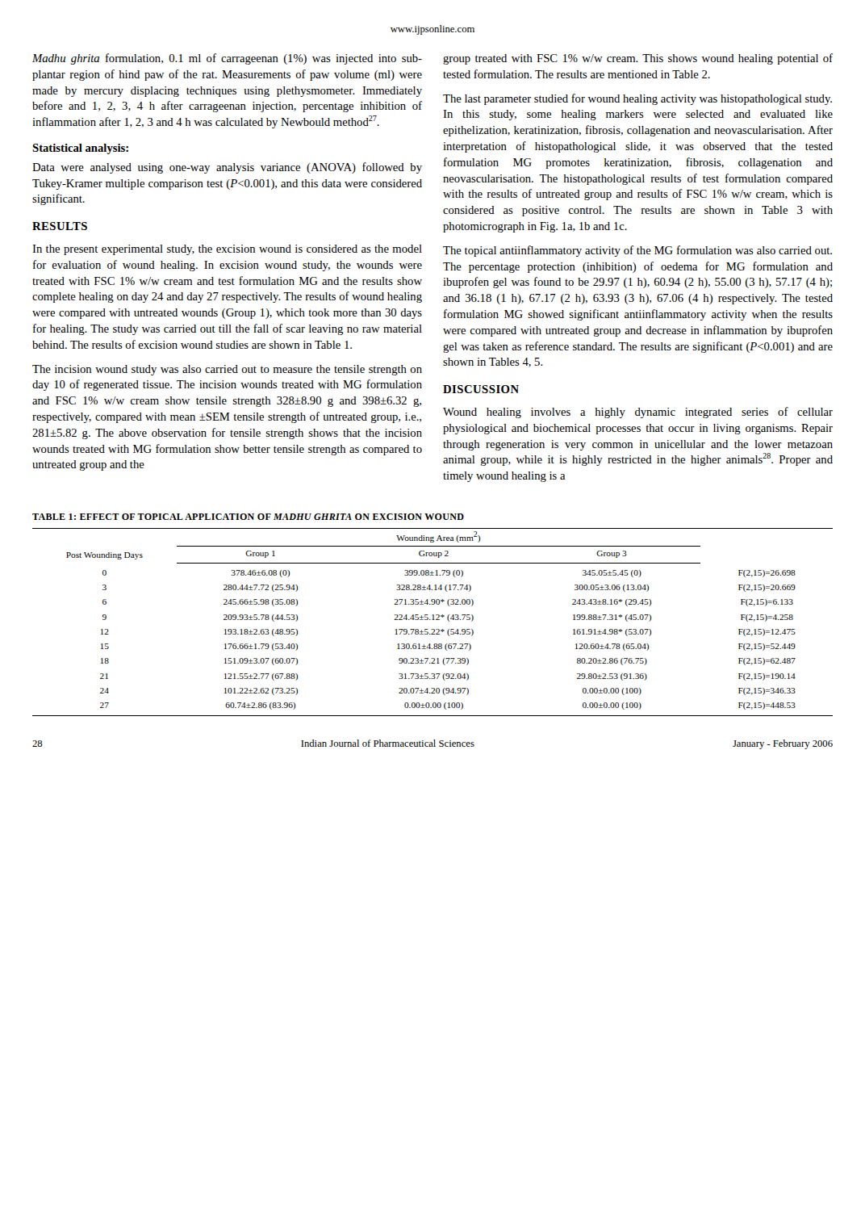www.ijpsonline.com
Madhu ghrita formulation, 0.1 ml of carrageenan (1%) was injected into sub-plantar region of hind paw of the rat. Measurements of paw volume (ml) were made by mercury displacing techniques using plethysmometer. Immediately before and 1, 2, 3, 4 h after carrageenan injection, percentage inhibition of inflammation after 1, 2, 3 and 4 h was calculated by Newbould method27.
Statistical analysis:
Data were analysed using one-way analysis variance (ANOVA) followed by Tukey-Kramer multiple comparison test (P<0.001), and this data were considered significant.
RESULTS
In the present experimental study, the excision wound is considered as the model for evaluation of wound healing. In excision wound study, the wounds were treated with FSC 1% w/w cream and test formulation MG and the results show complete healing on day 24 and day 27 respectively. The results of wound healing were compared with untreated wounds (Group 1), which took more than 30 days for healing. The study was carried out till the fall of scar leaving no raw material behind. The results of excision wound studies are shown in Table 1.
The incision wound study was also carried out to measure the tensile strength on day 10 of regenerated tissue. The incision wounds treated with MG formulation and FSC 1% w/w cream show tensile strength 328±8.90 g and 398±6.32 g, respectively, compared with mean ±SEM tensile strength of untreated group, i.e., 281±5.82 g. The above observation for tensile strength shows that the incision wounds treated with MG formulation show better tensile strength as compared to untreated group and the
group treated with FSC 1% w/w cream. This shows wound healing potential of tested formulation. The results are mentioned in Table 2.
The last parameter studied for wound healing activity was histopathological study. In this study, some healing markers were selected and evaluated like epithelization, keratinization, fibrosis, collagenation and neovascularisation. After interpretation of histopathological slide, it was observed that the tested formulation MG promotes keratinization, fibrosis, collagenation and neovascularisation. The histopathological results of test formulation compared with the results of untreated group and results of FSC 1% w/w cream, which is considered as positive control. The results are shown in Table 3 with photomicrograph in Fig. 1a, 1b and 1c.
The topical antiinflammatory activity of the MG formulation was also carried out. The percentage protection (inhibition) of oedema for MG formulation and ibuprofen gel was found to be 29.97 (1 h), 60.94 (2 h), 55.00 (3 h), 57.17 (4 h); and 36.18 (1 h), 67.17 (2 h), 63.93 (3 h), 67.06 (4 h) respectively. The tested formulation MG showed significant antiinflammatory activity when the results were compared with untreated group and decrease in inflammation by ibuprofen gel was taken as reference standard. The results are significant (P<0.001) and are shown in Tables 4, 5.
DISCUSSION
Wound healing involves a highly dynamic integrated series of cellular physiological and biochemical processes that occur in living organisms. Repair through regeneration is very common in unicellular and the lower metazoan animal group, while it is highly restricted in the higher animals28. Proper and timely wound healing is a
TABLE 1: EFFECT OF TOPICAL APPLICATION OF MADHU GHRITA ON EXCISION WOUND
| Post Wounding Days | Wounding Area (mm 2 ) | |
| --- | --- | --- |
| Group 1 | Group 2 | Group 3 |
| 0 | 378.46±6.08 (0) | 399.08±1.79 (0) | 345.05±5.45 (0) | F(2,15)=26.698 |
| 3 | 280.44±7.72 (25.94) | 328.28±4.14 (17.74) | 300.05±3.06 (13.04) | F(2,15)=20.669 |
| 6 | 245.66±5.98 (35.08) | 271.35±4.90* (32.00) | 243.43±8.16* (29.45) | F(2,15)=6.133 |
| 9 | 209.93±5.78 (44.53) | 224.45±5.12* (43.75) | 199.88±7.31* (45.07) | F(2,15)=4.258 |
| 12 | 193.18±2.63 (48.95) | 179.78±5.22* (54.95) | 161.91±4.98* (53.07) | F(2,15)=12.475 |
| 15 | 176.66±1.79 (53.40) | 130.61±4.88 (67.27) | 120.60±4.78 (65.04) | F(2,15)=52.449 |
| 18 | 151.09±3.07 (60.07) | 90.23±7.21 (77.39) | 80.20±2.86 (76.75) | F(2,15)=62.487 |
| 21 | 121.55±2.77 (67.88) | 31.73±5.37 (92.04) | 29.80±2.53 (91.36) | F(2,15)=190.14 |
| 24 | 101.22±2.62 (73.25) | 20.07±4.20 (94.97) | 0.00±0.00 (100) | F(2,15)=346.33 |
| 27 | 60.74±2.86 (83.96) | 0.00±0.00 (100) | 0.00±0.00 (100) | F(2,15)=448.53 |
28
Indian Journal of Pharmaceutical Sciences
January - February 2006